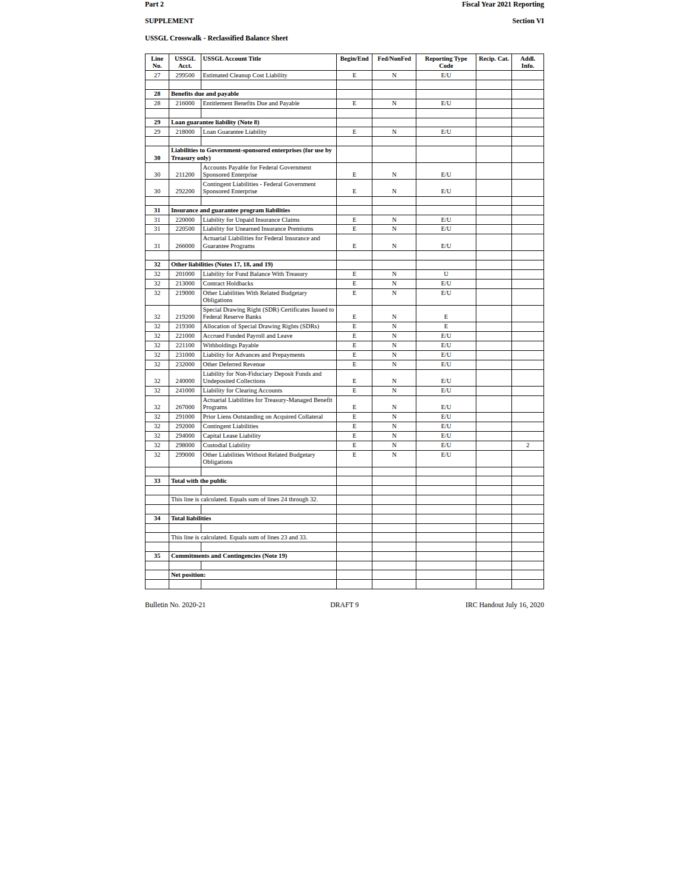| Part 2 | Fiscal Year 2021 Reporting |
| SUPPLEMENT | Section VI |
| USSGL Crosswalk - Reclassified Balance Sheet | |
| Line No. | USSGL Acct. | USSGL Account Title | Begin/End | Fed/NonFed | Reporting Type Code | Recip. Cat. | Addl. Info. |
| --- | --- | --- | --- | --- | --- | --- | --- |
| 27 | 299500 | Estimated Cleanup Cost Liability | E | N | E/U | | |
| 28 | Benefits due and payable | | | | | |
| 28 | 216000 | Entitlement Benefits Due and Payable | E | N | E/U | | |
| 29 | Loan guarantee liability (Note 8) | | | | | |
| 29 | 218000 | Loan Guarantee Liability | E | N | E/U | | |
| 30 | Liabilities to Government-sponsored enterprises (for use by Treasury only) | | | | | |
| 30 | 211200 | Accounts Payable for Federal Government Sponsored Enterprise | E | N | E/U | | |
| 30 | 292200 | Contingent Liabilities - Federal Government Sponsored Enterprise | E | N | E/U | | |
| 31 | Insurance and guarantee program liabilities | | | | | |
| 31 | 220000 | Liability for Unpaid Insurance Claims | E | N | E/U | | |
| 31 | 220500 | Liability for Unearned Insurance Premiums | E | N | E/U | | |
| 31 | 266000 | Actuarial Liabilities for Federal Insurance and Guarantee Programs | E | N | E/U | | |
| 32 | Other liabilities (Notes 17, 18, and 19) | | | | | |
| 32 | 201000 | Liability for Fund Balance With Treasury | E | N | U | | |
| 32 | 213000 | Contract Holdbacks | E | N | E/U | | |
| 32 | 219000 | Other Liabilities With Related Budgetary Obligations | E | N | E/U | | |
| 32 | 219200 | Special Drawing Right (SDR) Certificates Issued to Federal Reserve Banks | E | N | E | | |
| 32 | 219300 | Allocation of Special Drawing Rights (SDRs) | E | N | E | | |
| 32 | 221000 | Accrued Funded Payroll and Leave | E | N | E/U | | |
| 32 | 221100 | Withholdings Payable | E | N | E/U | | |
| 32 | 231000 | Liability for Advances and Prepayments | E | N | E/U | | |
| 32 | 232000 | Other Deferred Revenue | E | N | E/U | | |
| 32 | 240000 | Liability for Non-Fiduciary Deposit Funds and Undeposited Collections | E | N | E/U | | |
| 32 | 241000 | Liability for Clearing Accounts | E | N | E/U | | |
| 32 | 267000 | Actuarial Liabilities for Treasury-Managed Benefit Programs | E | N | E/U | | |
| 32 | 291000 | Prior Liens Outstanding on Acquired Collateral | E | N | E/U | | |
| 32 | 292000 | Contingent Liabilities | E | N | E/U | | |
| 32 | 294000 | Capital Lease Liability | E | N | E/U | | |
| 32 | 298000 | Custodial Liability | E | N | E/U | | 2 |
| 32 | 299000 | Other Liabilities Without Related Budgetary Obligations | E | N | E/U | | |
| 33 | Total with the public | | | | | |
| | This line is calculated. Equals sum of lines 24 through 32. | | | | | |
| 34 | Total liabilities | | | | | |
| | This line is calculated. Equals sum of lines 23 and 33. | | | | | |
| 35 | Commitments and Contingencies (Note 19) | | | | | |
| | Net position: | | | | | |
| Bulletin No. 2020-21 | DRAFT 9 | IRC Handout July 16, 2020 |